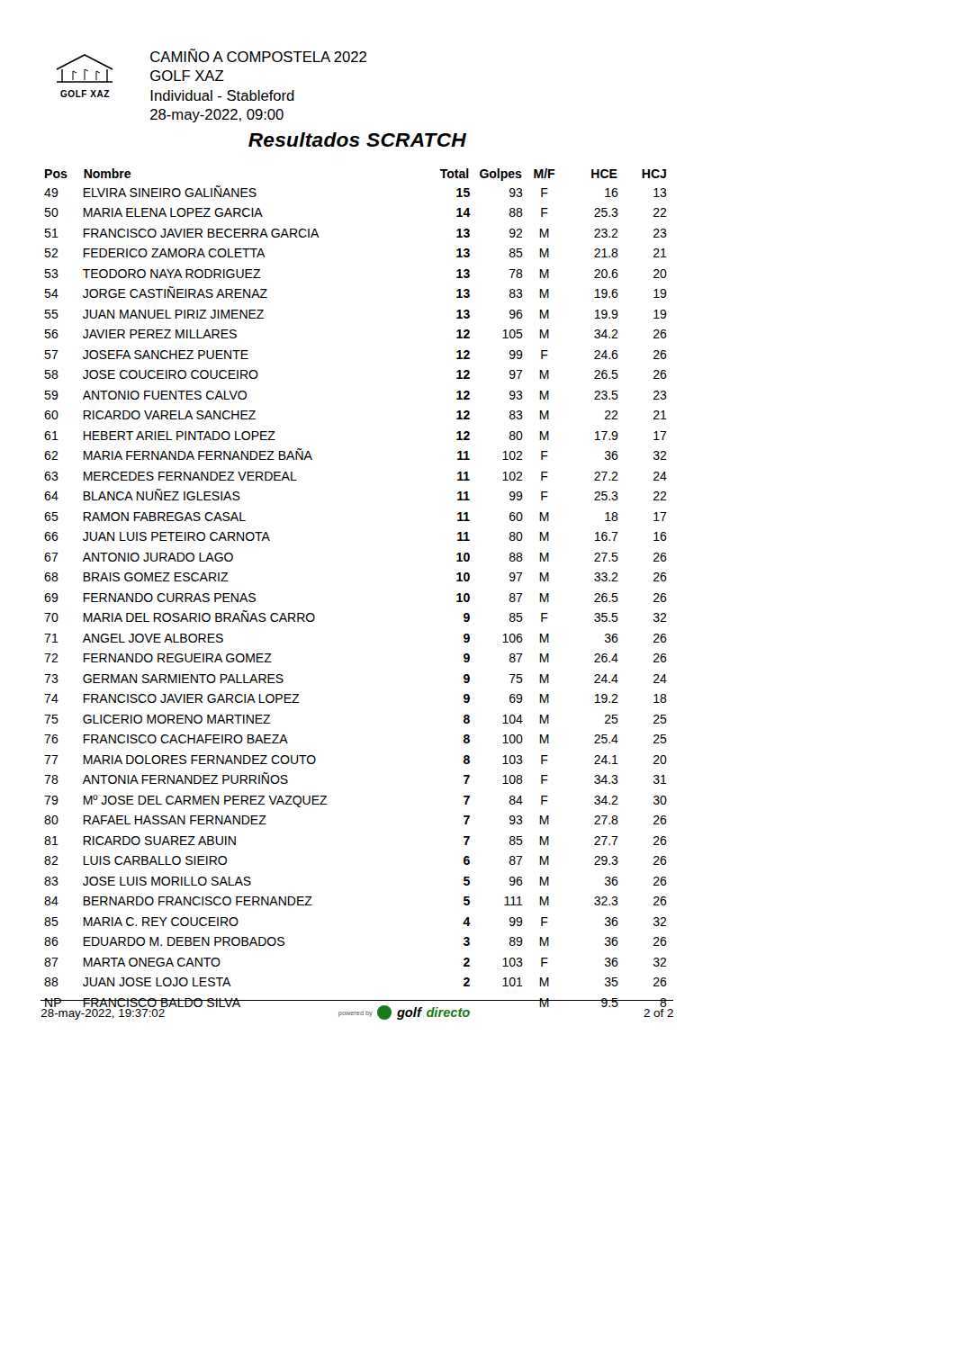GOLF XAZ
CAMIÑO A COMPOSTELA 2022
GOLF XAZ
Individual - Stableford
28-may-2022, 09:00
Resultados SCRATCH
| Pos | Nombre | Total | Golpes | M/F | HCE | HCJ |
| --- | --- | --- | --- | --- | --- | --- |
| 49 | ELVIRA SINEIRO GALIÑANES | 15 | 93 | F | 16 | 13 |
| 50 | MARIA ELENA LOPEZ GARCIA | 14 | 88 | F | 25.3 | 22 |
| 51 | FRANCISCO JAVIER BECERRA GARCIA | 13 | 92 | M | 23.2 | 23 |
| 52 | FEDERICO ZAMORA COLETTA | 13 | 85 | M | 21.8 | 21 |
| 53 | TEODORO NAYA RODRIGUEZ | 13 | 78 | M | 20.6 | 20 |
| 54 | JORGE CASTIÑEIRAS ARENAZ | 13 | 83 | M | 19.6 | 19 |
| 55 | JUAN MANUEL PIRIZ JIMENEZ | 13 | 96 | M | 19.9 | 19 |
| 56 | JAVIER PEREZ MILLARES | 12 | 105 | M | 34.2 | 26 |
| 57 | JOSEFA SANCHEZ PUENTE | 12 | 99 | F | 24.6 | 26 |
| 58 | JOSE COUCEIRO COUCEIRO | 12 | 97 | M | 26.5 | 26 |
| 59 | ANTONIO FUENTES CALVO | 12 | 93 | M | 23.5 | 23 |
| 60 | RICARDO VARELA SANCHEZ | 12 | 83 | M | 22 | 21 |
| 61 | HEBERT ARIEL PINTADO LOPEZ | 12 | 80 | M | 17.9 | 17 |
| 62 | MARIA FERNANDA FERNANDEZ BAÑA | 11 | 102 | F | 36 | 32 |
| 63 | MERCEDES FERNANDEZ VERDEAL | 11 | 102 | F | 27.2 | 24 |
| 64 | BLANCA NUÑEZ IGLESIAS | 11 | 99 | F | 25.3 | 22 |
| 65 | RAMON FABREGAS CASAL | 11 | 60 | M | 18 | 17 |
| 66 | JUAN LUIS PETEIRO CARNOTA | 11 | 80 | M | 16.7 | 16 |
| 67 | ANTONIO JURADO LAGO | 10 | 88 | M | 27.5 | 26 |
| 68 | BRAIS GOMEZ ESCARIZ | 10 | 97 | M | 33.2 | 26 |
| 69 | FERNANDO CURRAS PENAS | 10 | 87 | M | 26.5 | 26 |
| 70 | MARIA DEL ROSARIO BRAÑAS CARRO | 9 | 85 | F | 35.5 | 32 |
| 71 | ANGEL JOVE ALBORES | 9 | 106 | M | 36 | 26 |
| 72 | FERNANDO REGUEIRA GOMEZ | 9 | 87 | M | 26.4 | 26 |
| 73 | GERMAN SARMIENTO PALLARES | 9 | 75 | M | 24.4 | 24 |
| 74 | FRANCISCO JAVIER GARCIA LOPEZ | 9 | 69 | M | 19.2 | 18 |
| 75 | GLICERIO MORENO MARTINEZ | 8 | 104 | M | 25 | 25 |
| 76 | FRANCISCO CACHAFEIRO BAEZA | 8 | 100 | M | 25.4 | 25 |
| 77 | MARIA DOLORES FERNANDEZ COUTO | 8 | 103 | F | 24.1 | 20 |
| 78 | ANTONIA FERNANDEZ PURRIÑOS | 7 | 108 | F | 34.3 | 31 |
| 79 | Mº JOSE DEL CARMEN PEREZ VAZQUEZ | 7 | 84 | F | 34.2 | 30 |
| 80 | RAFAEL HASSAN FERNANDEZ | 7 | 93 | M | 27.8 | 26 |
| 81 | RICARDO SUAREZ ABUIN | 7 | 85 | M | 27.7 | 26 |
| 82 | LUIS CARBALLO SIEIRO | 6 | 87 | M | 29.3 | 26 |
| 83 | JOSE LUIS MORILLO SALAS | 5 | 96 | M | 36 | 26 |
| 84 | BERNARDO FRANCISCO FERNANDEZ | 5 | 111 | M | 32.3 | 26 |
| 85 | MARIA C. REY COUCEIRO | 4 | 99 | F | 36 | 32 |
| 86 | EDUARDO M. DEBEN PROBADOS | 3 | 89 | M | 36 | 26 |
| 87 | MARTA ONEGA CANTO | 2 | 103 | F | 36 | 32 |
| 88 | JUAN JOSE LOJO LESTA | 2 | 101 | M | 35 | 26 |
| NP | FRANCISCO BALDO SILVA | | | M | 9.5 | 8 |
28-may-2022, 19:37:02
powered by golf directo
2 of 2